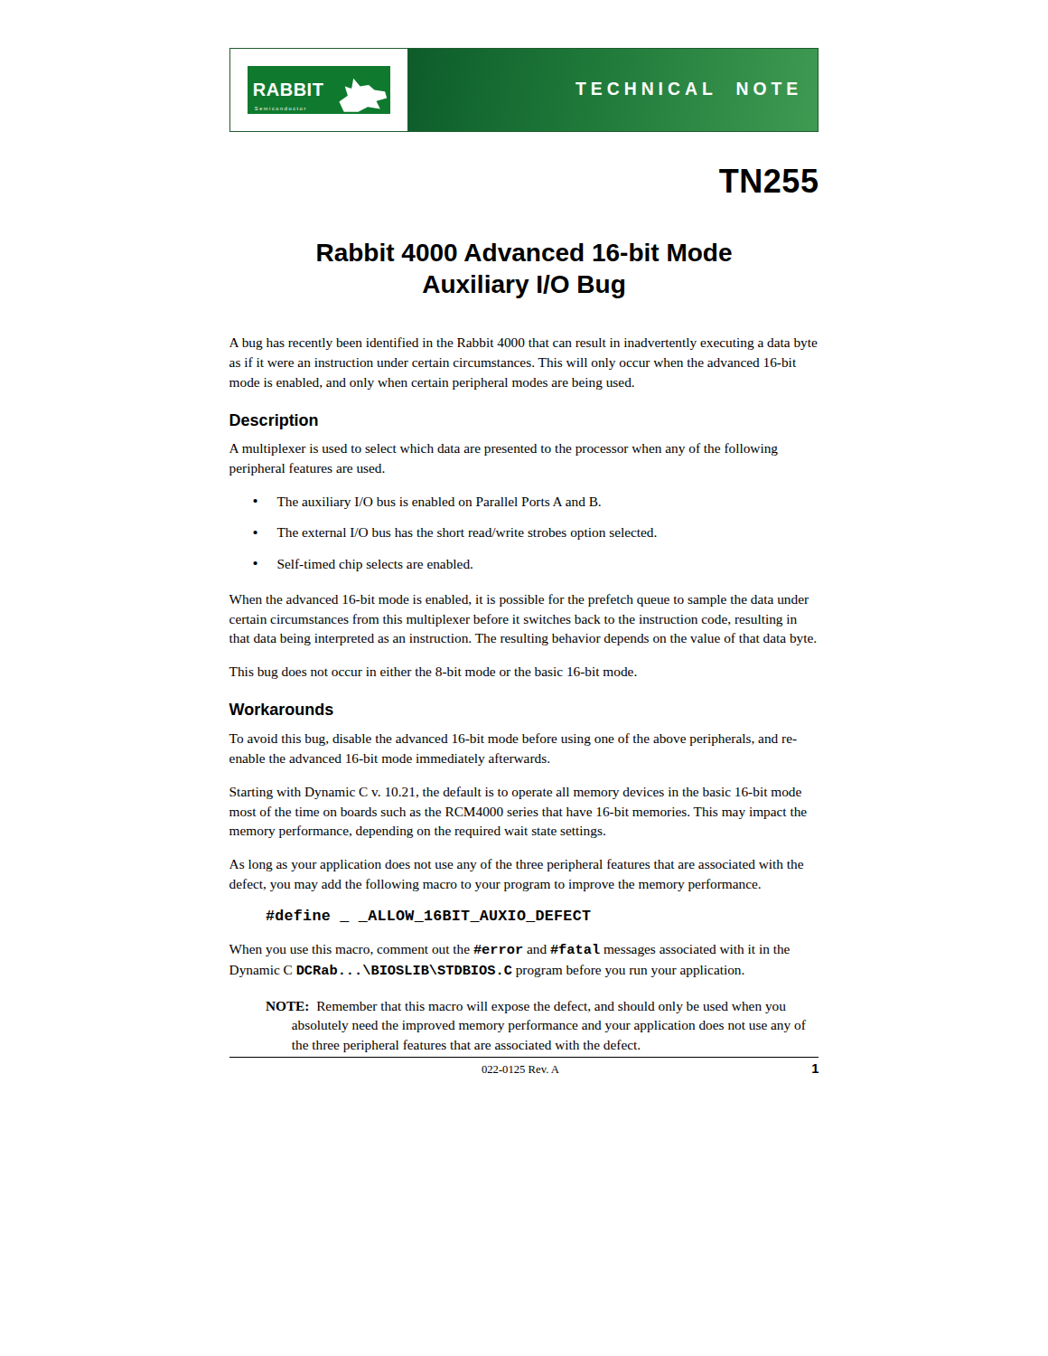RABBIT Semiconductor
TECHNICAL NOTE
TN255
Rabbit 4000 Advanced 16-bit Mode
Auxiliary I/O Bug
A bug has recently been identified in the Rabbit 4000 that can result in inadvertently executing a data byte as if it were an instruction under certain circumstances. This will only occur when the advanced 16-bit mode is enabled, and only when certain peripheral modes are being used.
Description
A multiplexer is used to select which data are presented to the processor when any of the following peripheral features are used.
The auxiliary I/O bus is enabled on Parallel Ports A and B.
The external I/O bus has the short read/write strobes option selected.
Self-timed chip selects are enabled.
When the advanced 16-bit mode is enabled, it is possible for the prefetch queue to sample the data under certain circumstances from this multiplexer before it switches back to the instruction code, resulting in that data being interpreted as an instruction. The resulting behavior depends on the value of that data byte.
This bug does not occur in either the 8-bit mode or the basic 16-bit mode.
Workarounds
To avoid this bug, disable the advanced 16-bit mode before using one of the above peripherals, and re-enable the advanced 16-bit mode immediately afterwards.
Starting with Dynamic C v. 10.21, the default is to operate all memory devices in the basic 16-bit mode most of the time on boards such as the RCM4000 series that have 16-bit memories. This may impact the memory performance, depending on the required wait state settings.
As long as your application does not use any of the three peripheral features that are associated with the defect, you may add the following macro to your program to improve the memory performance.
#define _ _ALLOW_16BIT_AUXIO_DEFECT
When you use this macro, comment out the #error and #fatal messages associated with it in the Dynamic C DCRab...\BIOSLIB\STDBIOS.C program before you run your application.
NOTE: Remember that this macro will expose the defect, and should only be used when you absolutely need the improved memory performance and your application does not use any of the three peripheral features that are associated with the defect.
022-0125 Rev. A
1